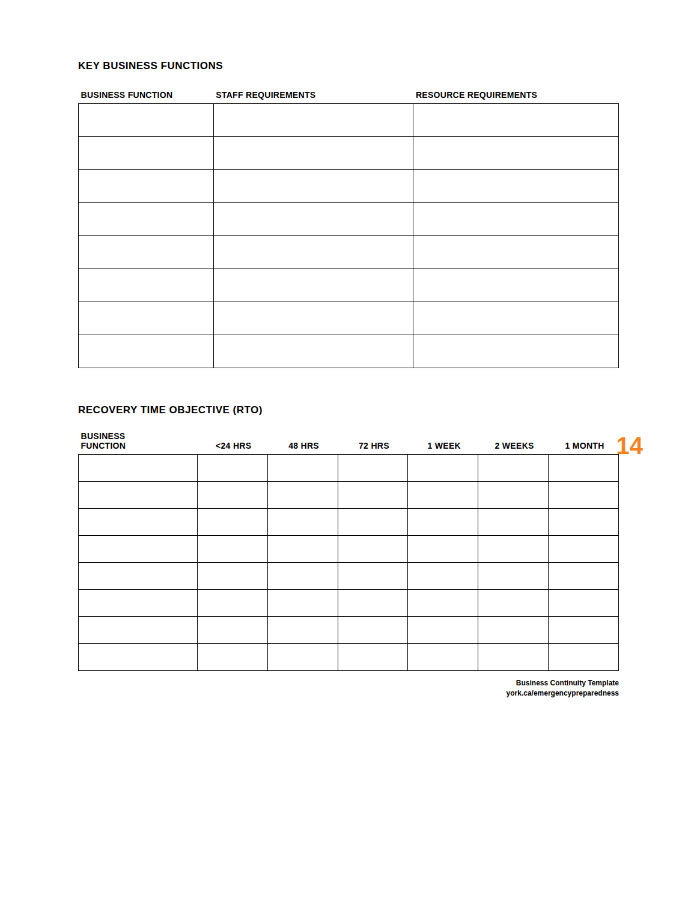14
KEY BUSINESS FUNCTIONS
| BUSINESS FUNCTION | STAFF REQUIREMENTS | RESOURCE REQUIREMENTS |
| --- | --- | --- |
RECOVERY TIME OBJECTIVE (RTO)
| BUSINESS FUNCTION | <24 HRS | 48 HRS | 72 HRS | 1 WEEK | 2 WEEKS | 1 MONTH |
| --- | --- | --- | --- | --- | --- | --- |
Business Continuity Template
york.ca/emergencypreparedness